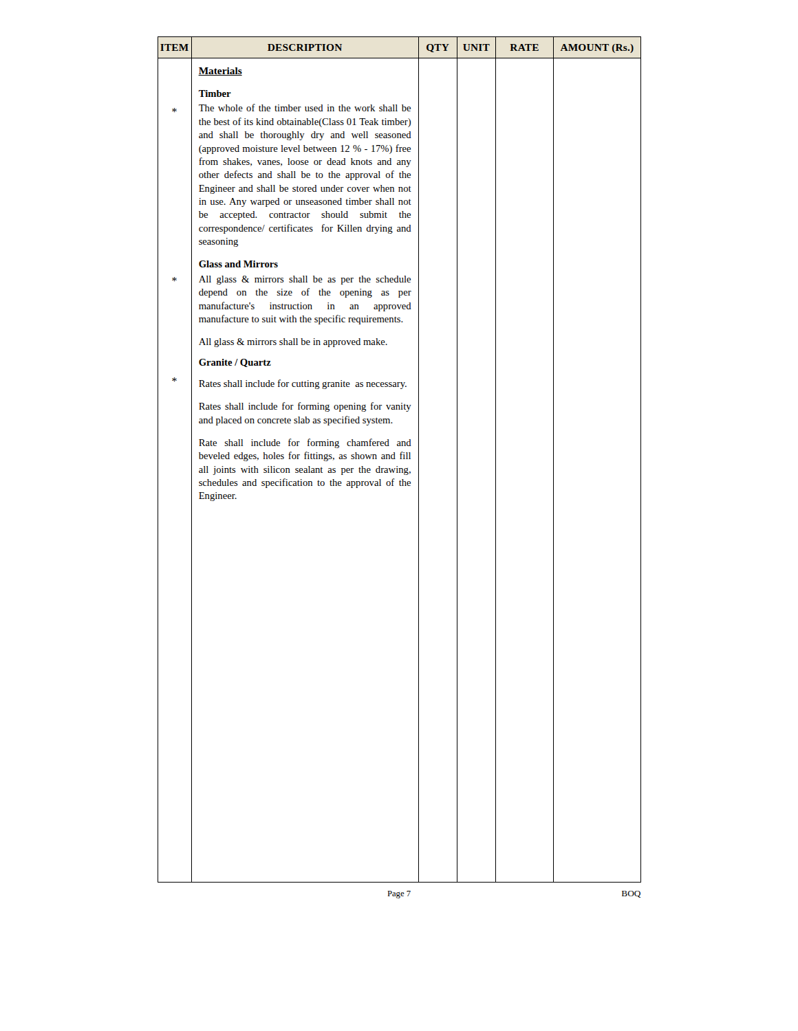| ITEM | DESCRIPTION | QTY | UNIT | RATE | AMOUNT (Rs.) |
| --- | --- | --- | --- | --- | --- |
| * * * | Materials Timber The whole of the timber used in the work shall be the best of its kind obtainable(Class 01 Teak timber) and shall be thoroughly dry and well seasoned (approved moisture level between 12 % - 17%) free from shakes, vanes, loose or dead knots and any other defects and shall be to the approval of the Engineer and shall be stored under cover when not in use. Any warped or unseasoned timber shall not be accepted. contractor should submit the correspondence/ certificates for Killen drying and seasoning Glass and Mirrors All glass & mirrors shall be as per the schedule depend on the size of the opening as per manufacture's instruction in an approved manufacture to suit with the specific requirements. All glass & mirrors shall be in approved make. Granite / Quartz Rates shall include for cutting granite as necessary. Rates shall include for forming opening for vanity and placed on concrete slab as specified system. Rate shall include for forming chamfered and beveled edges, holes for fittings, as shown and fill all joints with silicon sealant as per the drawing, schedules and specification to the approval of the Engineer. | | | | |
Page 7
BOQ